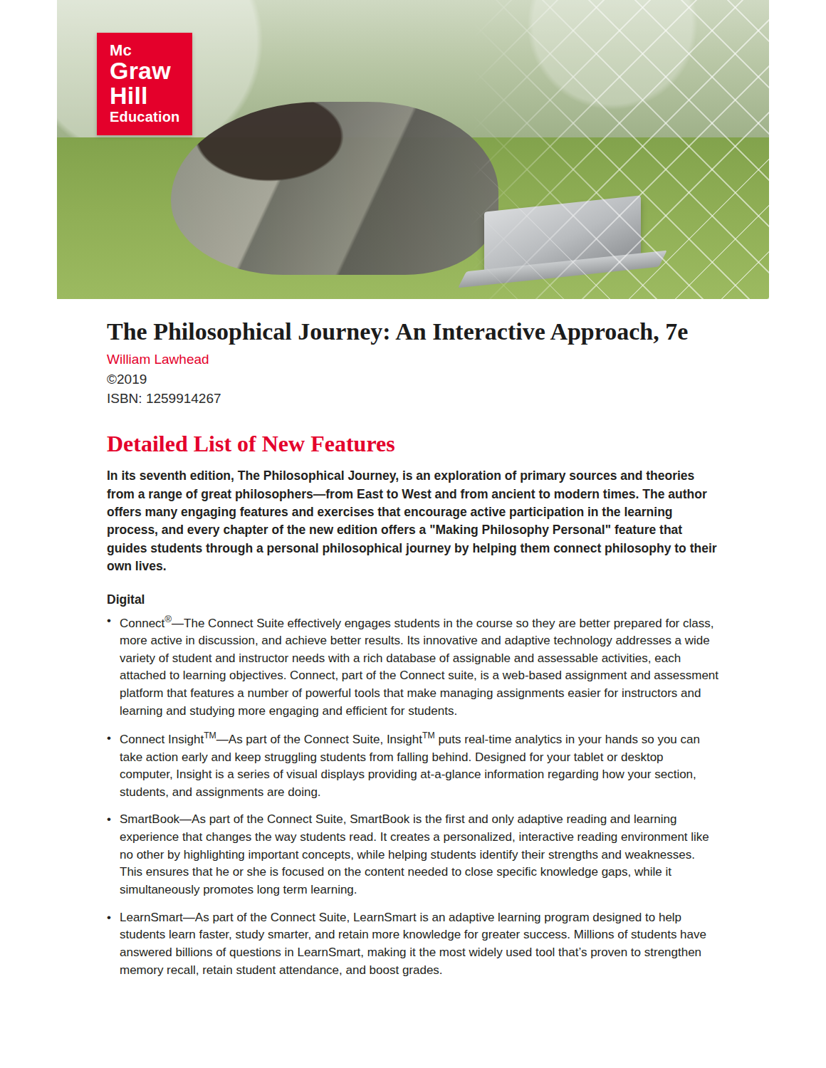Mc Graw Hill Education
The Philosophical Journey: An Interactive Approach, 7e
William Lawhead
©2019
ISBN: 1259914267
Detailed List of New Features
In its seventh edition, The Philosophical Journey, is an exploration of primary sources and theories from a range of great philosophers—from East to West and from ancient to modern times. The author offers many engaging features and exercises that encourage active participation in the learning process, and every chapter of the new edition offers a "Making Philosophy Personal" feature that guides students through a personal philosophical journey by helping them connect philosophy to their own lives.
Digital
Connect®—The Connect Suite effectively engages students in the course so they are better prepared for class, more active in discussion, and achieve better results. Its innovative and adaptive technology addresses a wide variety of student and instructor needs with a rich database of assignable and assessable activities, each attached to learning objectives. Connect, part of the Connect suite, is a web-based assignment and assessment platform that features a number of powerful tools that make managing assignments easier for instructors and learning and studying more engaging and efficient for students.
Connect InsightTM—As part of the Connect Suite, InsightTM puts real-time analytics in your hands so you can take action early and keep struggling students from falling behind. Designed for your tablet or desktop computer, Insight is a series of visual displays providing at-a-glance information regarding how your section, students, and assignments are doing.
SmartBook—As part of the Connect Suite, SmartBook is the first and only adaptive reading and learning experience that changes the way students read. It creates a personalized, interactive reading environment like no other by highlighting important concepts, while helping students identify their strengths and weaknesses. This ensures that he or she is focused on the content needed to close specific knowledge gaps, while it simultaneously promotes long term learning.
LearnSmart—As part of the Connect Suite, LearnSmart is an adaptive learning program designed to help students learn faster, study smarter, and retain more knowledge for greater success. Millions of students have answered billions of questions in LearnSmart, making it the most widely used tool that’s proven to strengthen memory recall, retain student attendance, and boost grades.